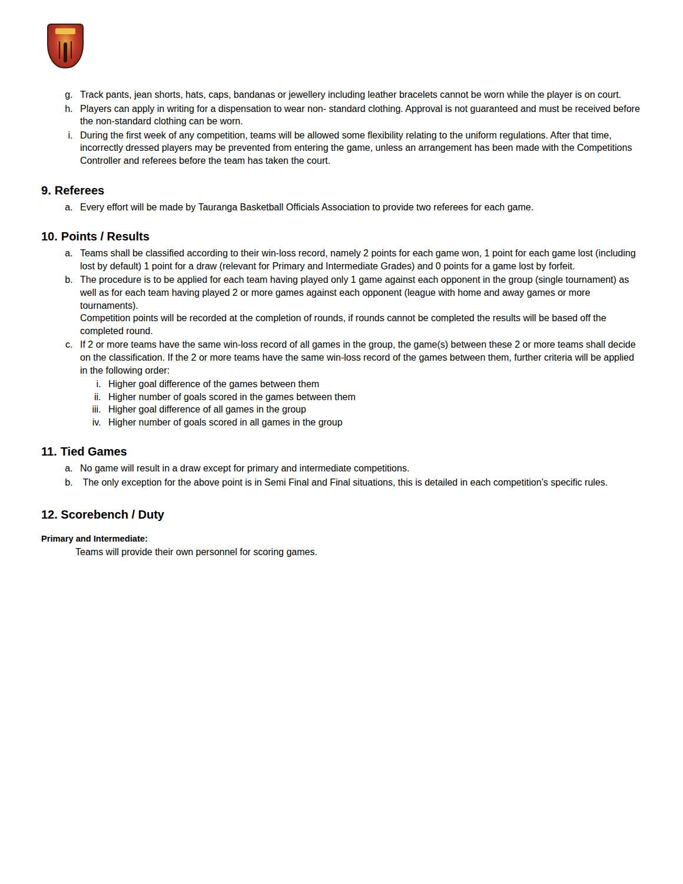Track pants, jean shorts, hats, caps, bandanas or jewellery including leather bracelets cannot be worn while the player is on court.
Players can apply in writing for a dispensation to wear non- standard clothing. Approval is not guaranteed and must be received before the non-standard clothing can be worn.
During the first week of any competition, teams will be allowed some flexibility relating to the uniform regulations. After that time, incorrectly dressed players may be prevented from entering the game, unless an arrangement has been made with the Competitions Controller and referees before the team has taken the court.
Referees
Every effort will be made by Tauranga Basketball Officials Association to provide two referees for each game.
Points / Results
Teams shall be classified according to their win-loss record, namely 2 points for each game won, 1 point for each game lost (including lost by default) 1 point for a draw (relevant for Primary and Intermediate Grades) and 0 points for a game lost by forfeit.
The procedure is to be applied for each team having played only 1 game against each opponent in the group (single tournament) as well as for each team having played 2 or more games against each opponent (league with home and away games or more tournaments).
Competition points will be recorded at the completion of rounds, if rounds cannot be completed the results will be based off the completed round.
If 2 or more teams have the same win-loss record of all games in the group, the game(s) between these 2 or more teams shall decide on the classification. If the 2 or more teams have the same win-loss record of the games between them, further criteria will be applied in the following order:
Higher goal difference of the games between them
Higher number of goals scored in the games between them
Higher goal difference of all games in the group
Higher number of goals scored in all games in the group
Tied Games
No game will result in a draw except for primary and intermediate competitions.
The only exception for the above point is in Semi Final and Final situations, this is detailed in each competition’s specific rules.
12. Scorebench / Duty
Primary and Intermediate:
Teams will provide their own personnel for scoring games.